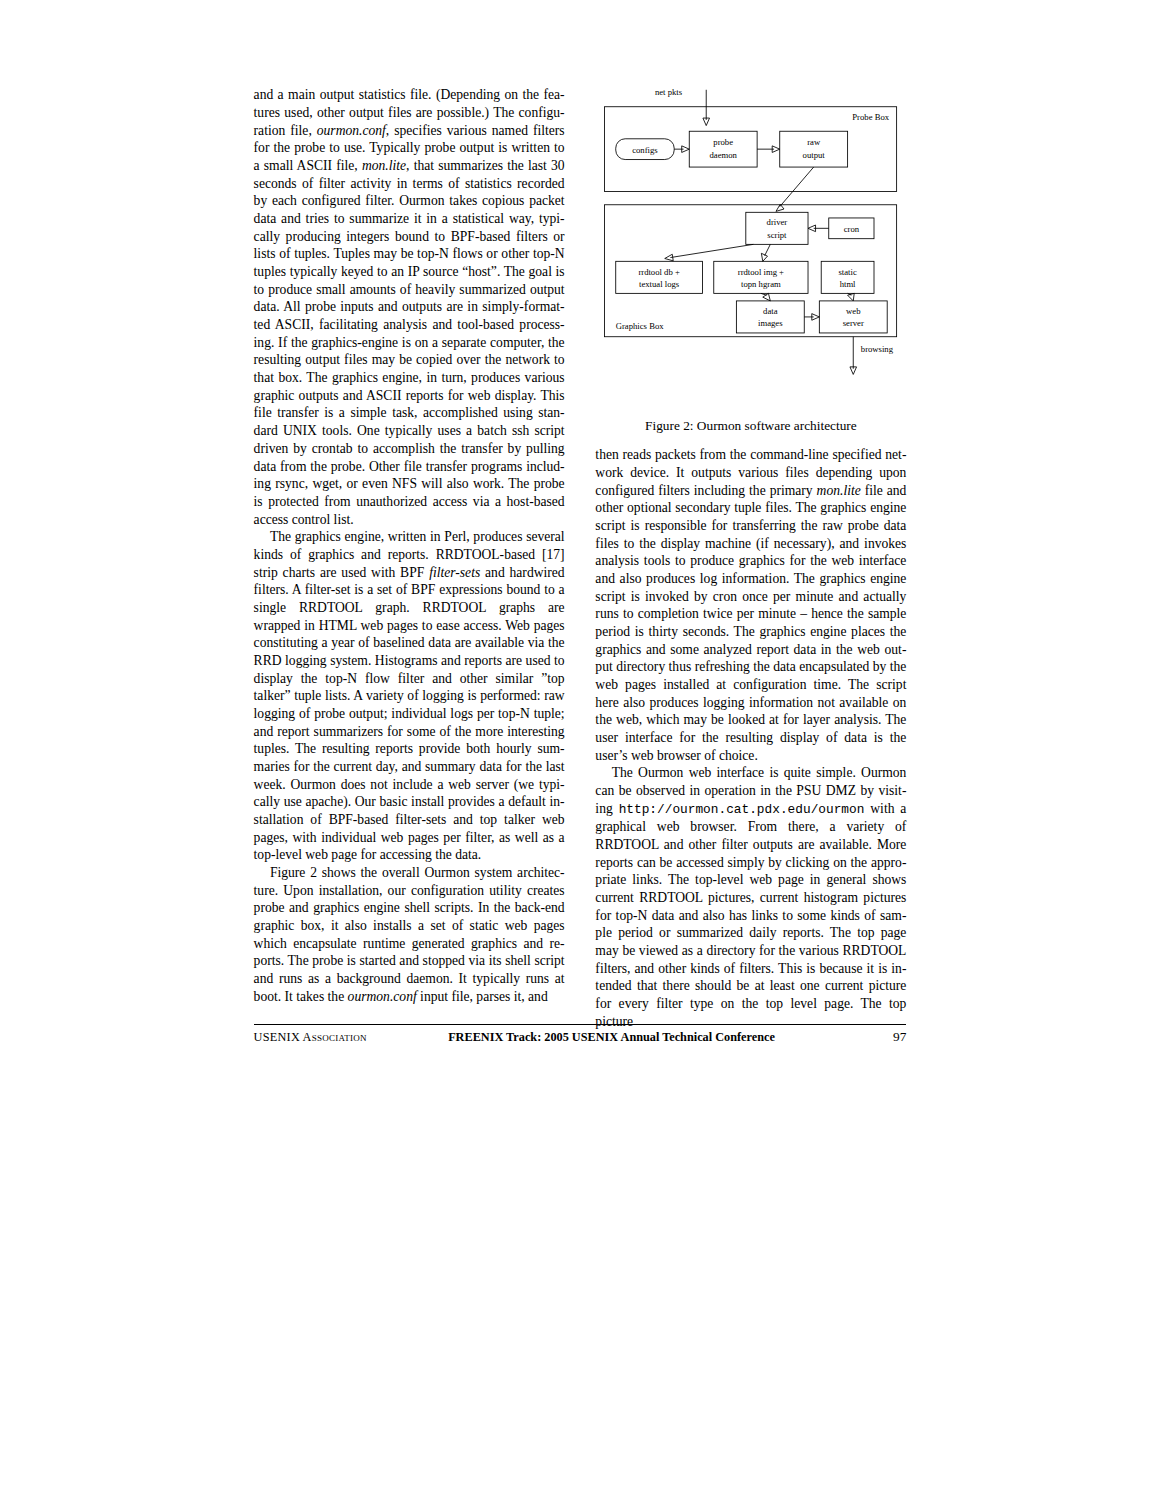and a main output statistics file. (Depending on the features used, other output files are possible.) The configuration file, ourmon.conf, specifies various named filters for the probe to use. Typically probe output is written to a small ASCII file, mon.lite, that summarizes the last 30 seconds of filter activity in terms of statistics recorded by each configured filter. Ourmon takes copious packet data and tries to summarize it in a statistical way, typically producing integers bound to BPF-based filters or lists of tuples. Tuples may be top-N flows or other top-N tuples typically keyed to an IP source “host”. The goal is to produce small amounts of heavily summarized output data. All probe inputs and outputs are in simply-formatted ASCII, facilitating analysis and tool-based processing. If the graphics-engine is on a separate computer, the resulting output files may be copied over the network to that box. The graphics engine, in turn, produces various graphic outputs and ASCII reports for web display. This file transfer is a simple task, accomplished using standard UNIX tools. One typically uses a batch ssh script driven by crontab to accomplish the transfer by pulling data from the probe. Other file transfer programs including rsync, wget, or even NFS will also work. The probe is protected from unauthorized access via a host-based access control list.
The graphics engine, written in Perl, produces several kinds of graphics and reports. RRDTOOL-based [17] strip charts are used with BPF filter-sets and hardwired filters. A filter-set is a set of BPF expressions bound to a single RRDTOOL graph. RRDTOOL graphs are wrapped in HTML web pages to ease access. Web pages constituting a year of baselined data are available via the RRD logging system. Histograms and reports are used to display the top-N flow filter and other similar ”top talker” tuple lists. A variety of logging is performed: raw logging of probe output; individual logs per top-N tuple; and report summarizers for some of the more interesting tuples. The resulting reports provide both hourly summaries for the current day, and summary data for the last week. Ourmon does not include a web server (we typically use apache). Our basic install provides a default installation of BPF-based filter-sets and top talker web pages, with individual web pages per filter, as well as a top-level web page for accessing the data.
Figure 2 shows the overall Ourmon system architecture. Upon installation, our configuration utility creates probe and graphics engine shell scripts. In the back-end graphic box, it also installs a set of static web pages which encapsulate runtime generated graphics and reports. The probe is started and stopped via its shell script and runs as a background daemon. It typically runs at boot. It takes the ourmon.conf input file, parses it, and
net pkts Probe Box configs probe daemon raw output Graphics Box driver script cron rrdtool db + textual logs rrdtool img + topn hgram static html data images web server browsing
Figure 2: Ourmon software architecture
then reads packets from the command-line specified network device. It outputs various files depending upon configured filters including the primary mon.lite file and other optional secondary tuple files. The graphics engine script is responsible for transferring the raw probe data files to the display machine (if necessary), and invokes analysis tools to produce graphics for the web interface and also produces log information. The graphics engine script is invoked by cron once per minute and actually runs to completion twice per minute – hence the sample period is thirty seconds. The graphics engine places the graphics and some analyzed report data in the web output directory thus refreshing the data encapsulated by the web pages installed at configuration time. The script here also produces logging information not available on the web, which may be looked at for layer analysis. The user interface for the resulting display of data is the user’s web browser of choice.
The Ourmon web interface is quite simple. Ourmon can be observed in operation in the PSU DMZ by visiting http://ourmon.cat.pdx.edu/ourmon with a graphical web browser. From there, a variety of RRDTOOL and other filter outputs are available. More reports can be accessed simply by clicking on the appropriate links. The top-level web page in general shows current RRDTOOL pictures, current histogram pictures for top-N data and also has links to some kinds of sample period or summarized daily reports. The top page may be viewed as a directory for the various RRDTOOL filters, and other kinds of filters. This is because it is intended that there should be at least one current picture for every filter type on the top level page. The top picture
USENIX Association
FREENIX Track: 2005 USENIX Annual Technical Conference
97